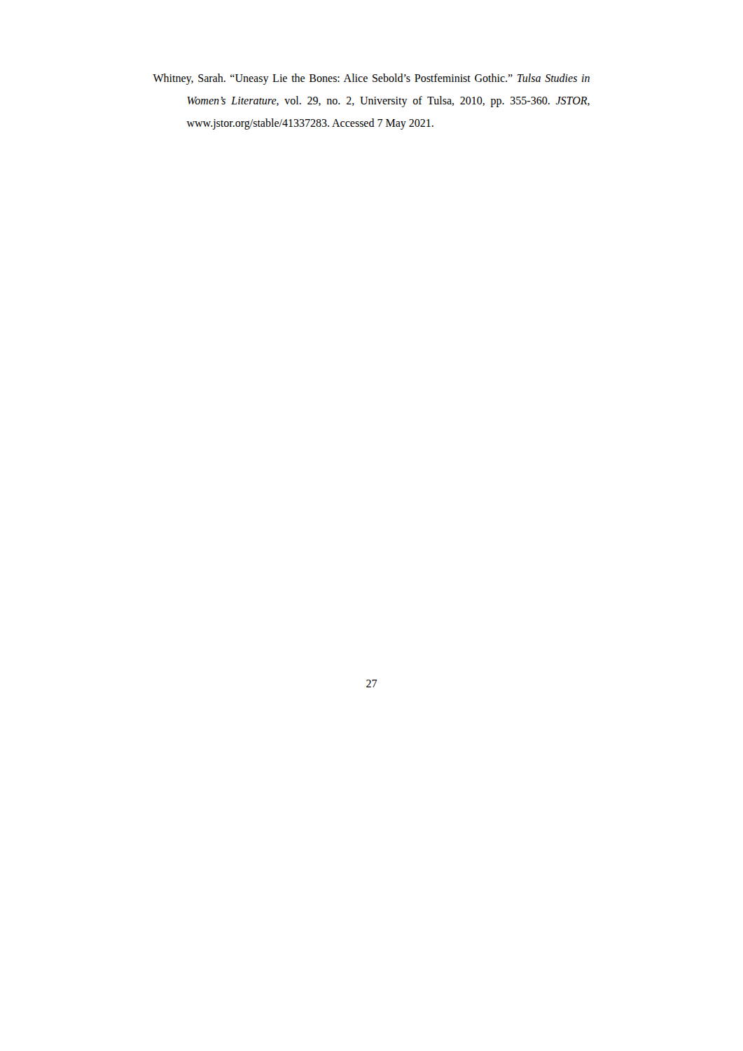Whitney, Sarah. “Uneasy Lie the Bones: Alice Sebold’s Postfeminist Gothic.” Tulsa Studies in Women’s Literature, vol. 29, no. 2, University of Tulsa, 2010, pp. 355-360. JSTOR, www.jstor.org/stable/41337283. Accessed 7 May 2021.
27